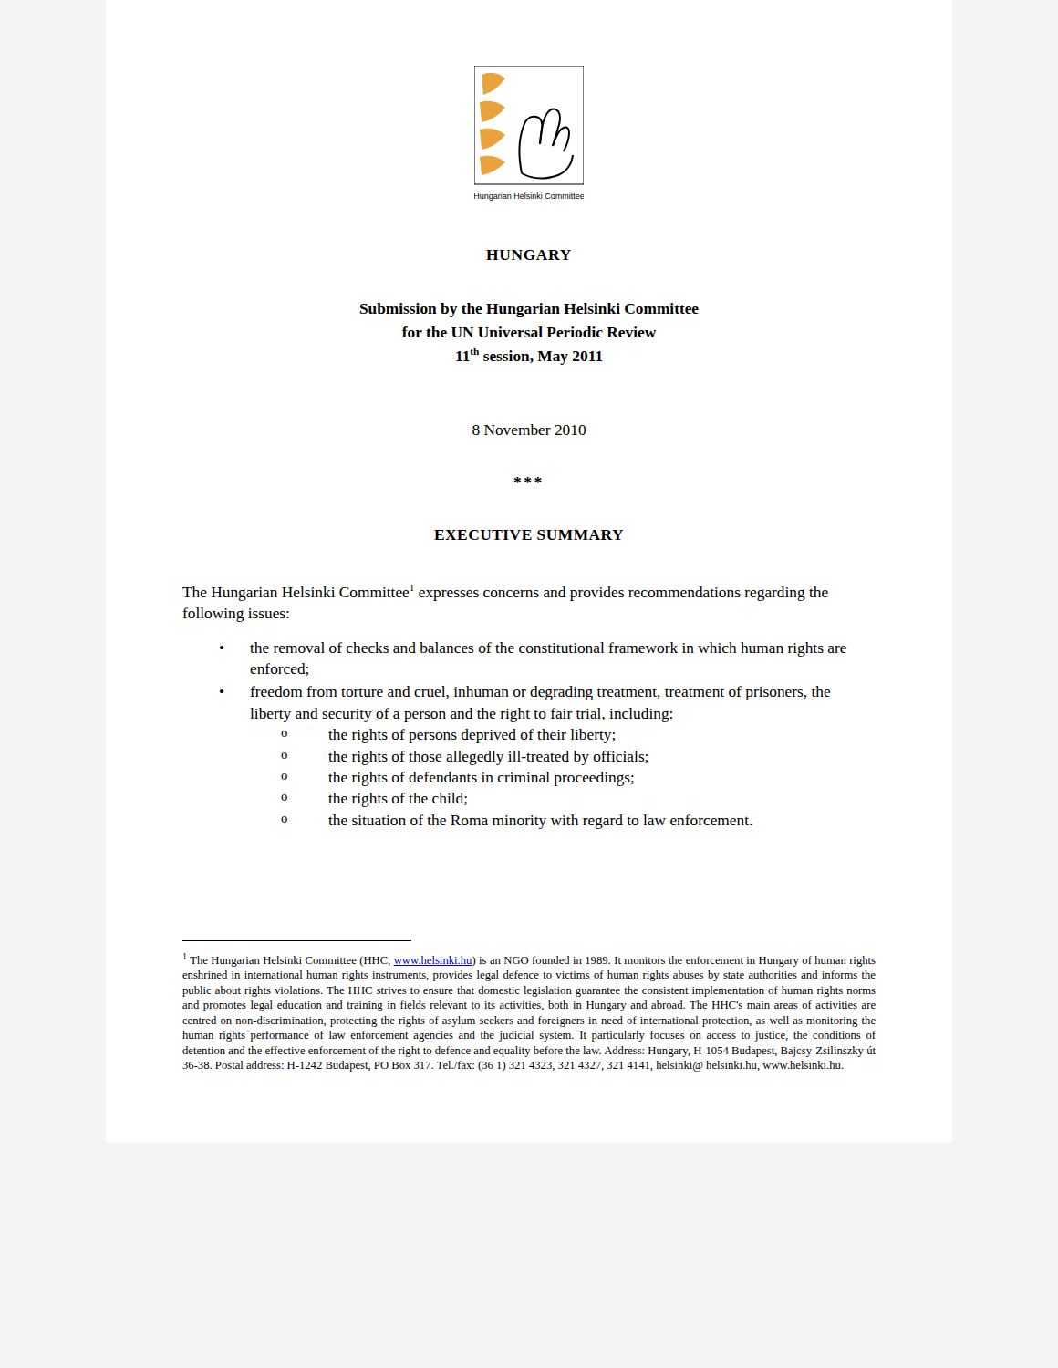HUNGARY
Submission by the Hungarian Helsinki Committee
for the UN Universal Periodic Review
11th session, May 2011
8 November 2010
***
EXECUTIVE SUMMARY
The Hungarian Helsinki Committee1 expresses concerns and provides recommendations regarding the following issues:
the removal of checks and balances of the constitutional framework in which human rights are enforced;
freedom from torture and cruel, inhuman or degrading treatment, treatment of prisoners, the liberty and security of a person and the right to fair trial, including:
the rights of persons deprived of their liberty;
the rights of those allegedly ill-treated by officials;
the rights of defendants in criminal proceedings;
the rights of the child;
the situation of the Roma minority with regard to law enforcement.
1 The Hungarian Helsinki Committee (HHC, www.helsinki.hu) is an NGO founded in 1989. It monitors the enforcement in Hungary of human rights enshrined in international human rights instruments, provides legal defence to victims of human rights abuses by state authorities and informs the public about rights violations. The HHC strives to ensure that domestic legislation guarantee the consistent implementation of human rights norms and promotes legal education and training in fields relevant to its activities, both in Hungary and abroad. The HHC's main areas of activities are centred on non-discrimination, protecting the rights of asylum seekers and foreigners in need of international protection, as well as monitoring the human rights performance of law enforcement agencies and the judicial system. It particularly focuses on access to justice, the conditions of detention and the effective enforcement of the right to defence and equality before the law. Address: Hungary, H-1054 Budapest, Bajcsy-Zsilinszky út 36-38. Postal address: H-1242 Budapest, PO Box 317. Tel./fax: (36 1) 321 4323, 321 4327, 321 4141, helsinki@ helsinki.hu, www.helsinki.hu.